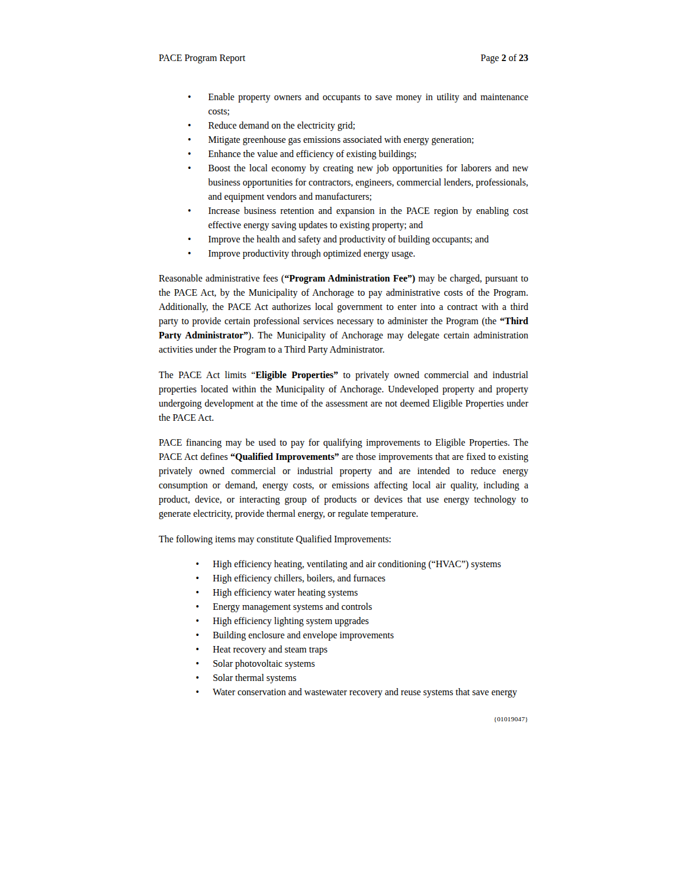PACE Program Report
Page 2 of 23
Enable property owners and occupants to save money in utility and maintenance costs;
Reduce demand on the electricity grid;
Mitigate greenhouse gas emissions associated with energy generation;
Enhance the value and efficiency of existing buildings;
Boost the local economy by creating new job opportunities for laborers and new business opportunities for contractors, engineers, commercial lenders, professionals, and equipment vendors and manufacturers;
Increase business retention and expansion in the PACE region by enabling cost effective energy saving updates to existing property; and
Improve the health and safety and productivity of building occupants; and
Improve productivity through optimized energy usage.
Reasonable administrative fees (“Program Administration Fee”) may be charged, pursuant to the PACE Act, by the Municipality of Anchorage to pay administrative costs of the Program. Additionally, the PACE Act authorizes local government to enter into a contract with a third party to provide certain professional services necessary to administer the Program (the “Third Party Administrator”). The Municipality of Anchorage may delegate certain administration activities under the Program to a Third Party Administrator.
The PACE Act limits “Eligible Properties” to privately owned commercial and industrial properties located within the Municipality of Anchorage. Undeveloped property and property undergoing development at the time of the assessment are not deemed Eligible Properties under the PACE Act.
PACE financing may be used to pay for qualifying improvements to Eligible Properties. The PACE Act defines “Qualified Improvements” are those improvements that are fixed to existing privately owned commercial or industrial property and are intended to reduce energy consumption or demand, energy costs, or emissions affecting local air quality, including a product, device, or interacting group of products or devices that use energy technology to generate electricity, provide thermal energy, or regulate temperature.
The following items may constitute Qualified Improvements:
High efficiency heating, ventilating and air conditioning (“HVAC”) systems
High efficiency chillers, boilers, and furnaces
High efficiency water heating systems
Energy management systems and controls
High efficiency lighting system upgrades
Building enclosure and envelope improvements
Heat recovery and steam traps
Solar photovoltaic systems
Solar thermal systems
Water conservation and wastewater recovery and reuse systems that save energy
{01019047}